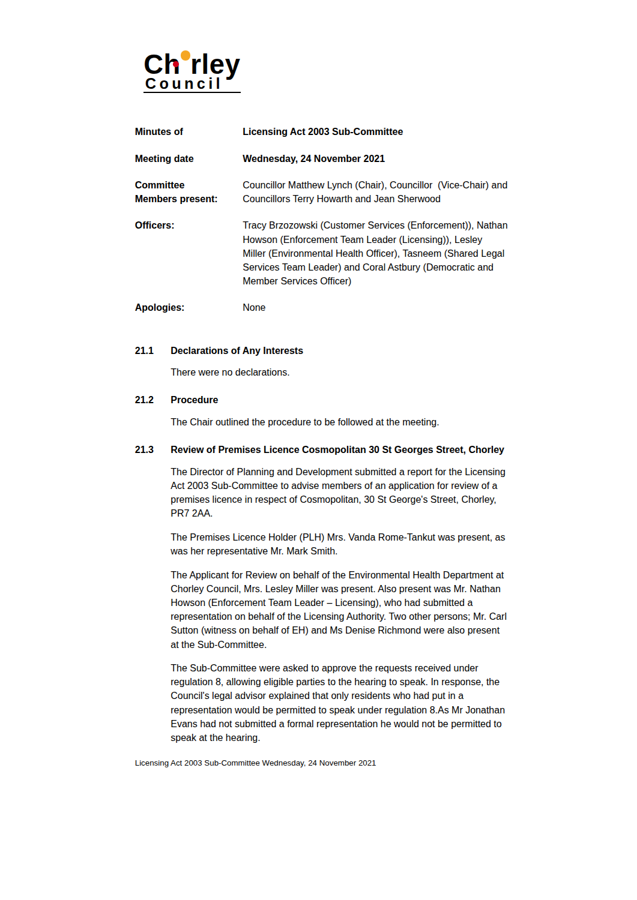Ch rley Council
| Minutes of | Licensing Act 2003 Sub-Committee |
| Meeting date | Wednesday, 24 November 2021 |
| Committee Members present: | Councillor Matthew Lynch (Chair), Councillor (Vice-Chair) and Councillors Terry Howarth and Jean Sherwood |
| Officers: | Tracy Brzozowski (Customer Services (Enforcement)), Nathan Howson (Enforcement Team Leader (Licensing)), Lesley Miller (Environmental Health Officer), Tasneem (Shared Legal Services Team Leader) and Coral Astbury (Democratic and Member Services Officer) |
| Apologies: | None |
21.1
Declarations of Any Interests
There were no declarations.
21.2
Procedure
The Chair outlined the procedure to be followed at the meeting.
21.3
Review of Premises Licence Cosmopolitan 30 St Georges Street, Chorley
The Director of Planning and Development submitted a report for the Licensing Act 2003 Sub-Committee to advise members of an application for review of a premises licence in respect of Cosmopolitan, 30 St George's Street, Chorley, PR7 2AA.
The Premises Licence Holder (PLH) Mrs. Vanda Rome-Tankut was present, as was her representative Mr. Mark Smith.
The Applicant for Review on behalf of the Environmental Health Department at Chorley Council, Mrs. Lesley Miller was present. Also present was Mr. Nathan Howson (Enforcement Team Leader – Licensing), who had submitted a representation on behalf of the Licensing Authority. Two other persons; Mr. Carl Sutton (witness on behalf of EH) and Ms Denise Richmond were also present at the Sub-Committee.
The Sub-Committee were asked to approve the requests received under regulation 8, allowing eligible parties to the hearing to speak. In response, the Council's legal advisor explained that only residents who had put in a representation would be permitted to speak under regulation 8.As Mr Jonathan Evans had not submitted a formal representation he would not be permitted to speak at the hearing.
Licensing Act 2003 Sub-Committee Wednesday, 24 November 2021